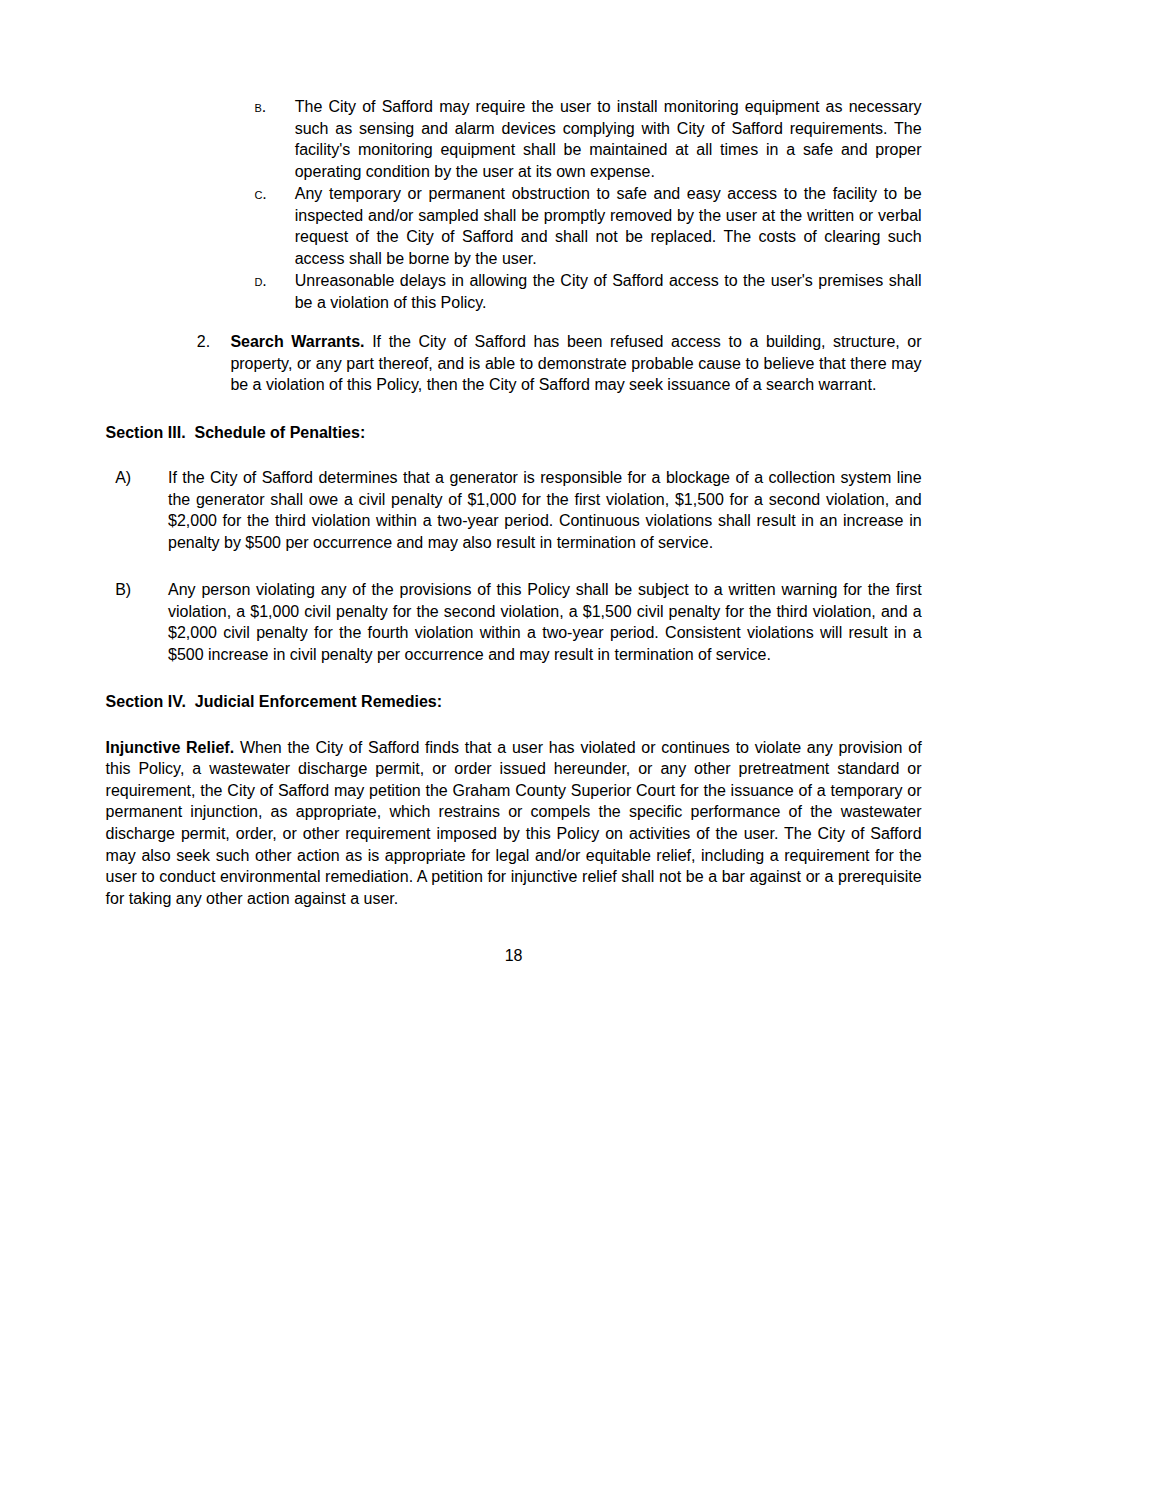b. The City of Safford may require the user to install monitoring equipment as necessary such as sensing and alarm devices complying with City of Safford requirements. The facility's monitoring equipment shall be maintained at all times in a safe and proper operating condition by the user at its own expense.
c. Any temporary or permanent obstruction to safe and easy access to the facility to be inspected and/or sampled shall be promptly removed by the user at the written or verbal request of the City of Safford and shall not be replaced. The costs of clearing such access shall be borne by the user.
d. Unreasonable delays in allowing the City of Safford access to the user's premises shall be a violation of this Policy.
2. Search Warrants. If the City of Safford has been refused access to a building, structure, or property, or any part thereof, and is able to demonstrate probable cause to believe that there may be a violation of this Policy, then the City of Safford may seek issuance of a search warrant.
Section III. Schedule of Penalties:
A) If the City of Safford determines that a generator is responsible for a blockage of a collection system line the generator shall owe a civil penalty of $1,000 for the first violation, $1,500 for a second violation, and $2,000 for the third violation within a two-year period. Continuous violations shall result in an increase in penalty by $500 per occurrence and may also result in termination of service.
B) Any person violating any of the provisions of this Policy shall be subject to a written warning for the first violation, a $1,000 civil penalty for the second violation, a $1,500 civil penalty for the third violation, and a $2,000 civil penalty for the fourth violation within a two-year period. Consistent violations will result in a $500 increase in civil penalty per occurrence and may result in termination of service.
Section IV. Judicial Enforcement Remedies:
Injunctive Relief. When the City of Safford finds that a user has violated or continues to violate any provision of this Policy, a wastewater discharge permit, or order issued hereunder, or any other pretreatment standard or requirement, the City of Safford may petition the Graham County Superior Court for the issuance of a temporary or permanent injunction, as appropriate, which restrains or compels the specific performance of the wastewater discharge permit, order, or other requirement imposed by this Policy on activities of the user. The City of Safford may also seek such other action as is appropriate for legal and/or equitable relief, including a requirement for the user to conduct environmental remediation. A petition for injunctive relief shall not be a bar against or a prerequisite for taking any other action against a user.
18